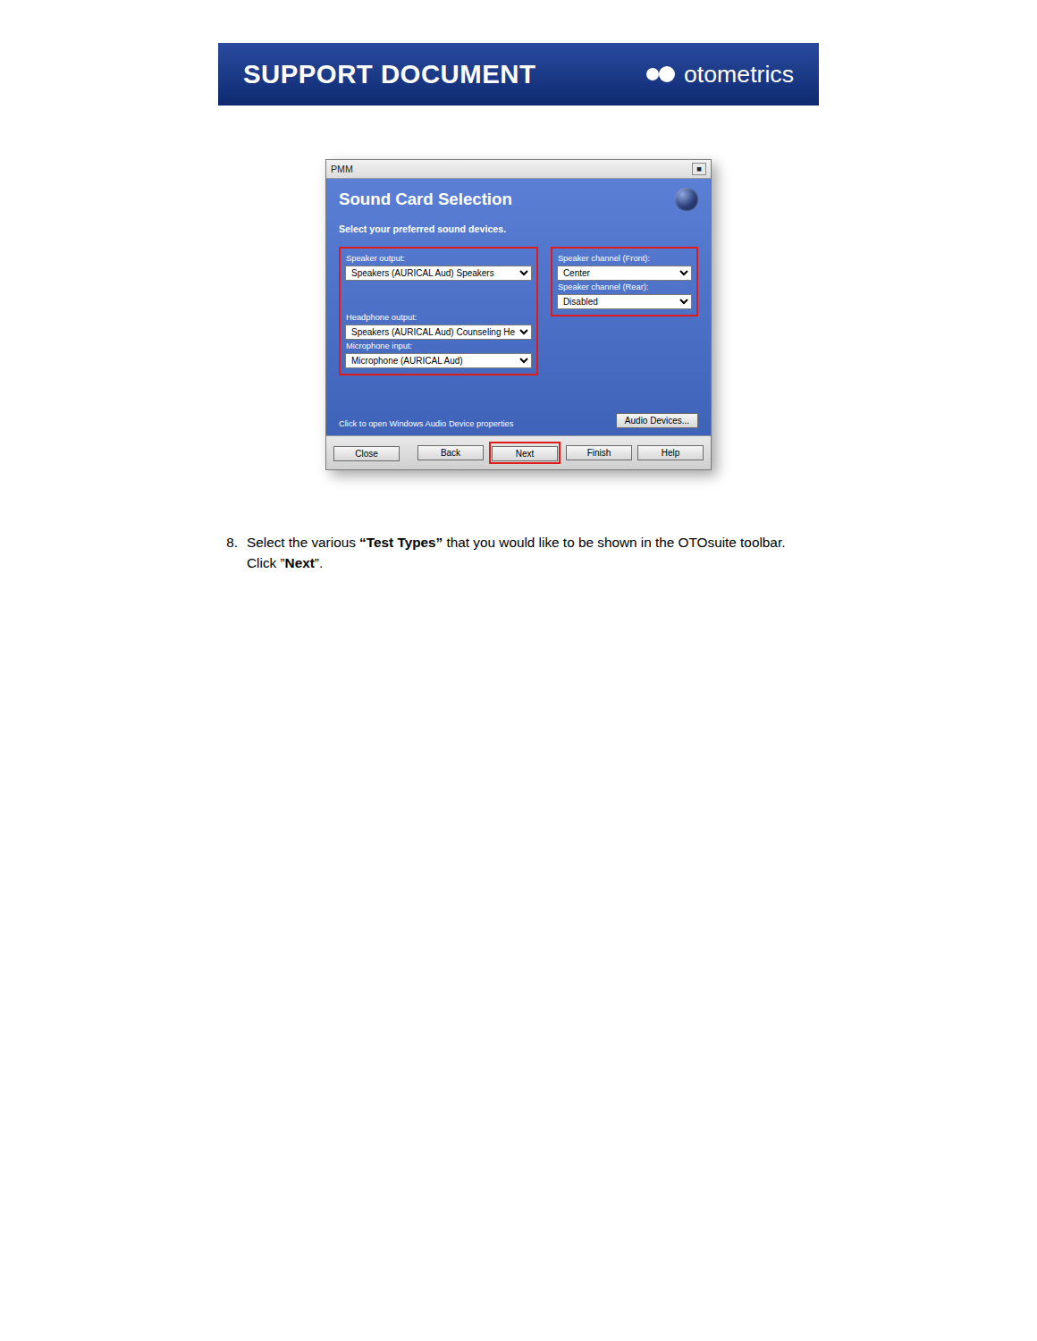SUPPORT DOCUMENT
otometrics
PMM ■
Sound Card Selection
Select your preferred sound devices.
Speaker output:
Speakers (AURICAL Aud) Speakers
Headphone output:
Speakers (AURICAL Aud) Counseling Headset
Microphone input:
Microphone (AURICAL Aud)
Speaker channel (Front):
Center
Speaker channel (Rear):
Disabled
Click to open Windows Audio Device properties
Audio Devices...
Close
Back Next Finish Help
8. Select the various “Test Types” that you would like to be shown in the OTOsuite toolbar. Click ”Next”.